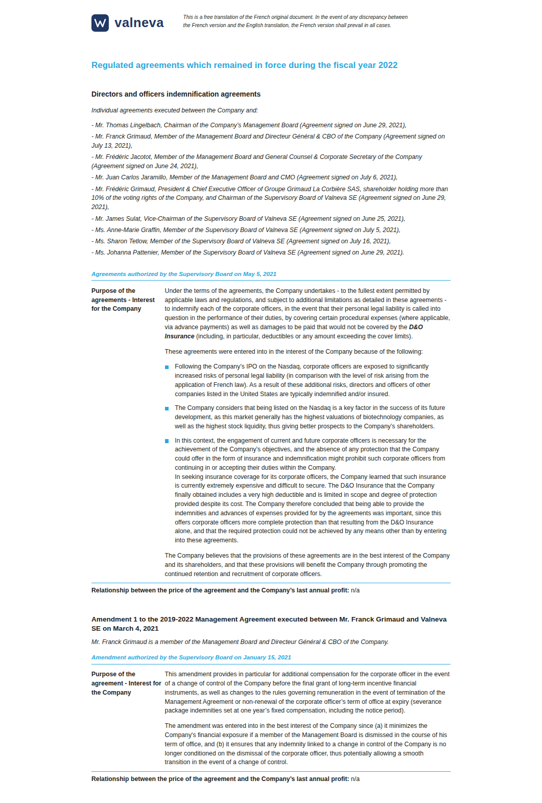valneva
This is a free translation of the French original document. In the event of any discrepancy between the French version and the English translation, the French version shall prevail in all cases.
Regulated agreements which remained in force during the fiscal year 2022
Directors and officers indemnification agreements
Individual agreements executed between the Company and:
- Mr. Thomas Lingelbach, Chairman of the Company’s Management Board (Agreement signed on June 29, 2021),
- Mr. Franck Grimaud, Member of the Management Board and Directeur Général & CBO of the Company (Agreement signed on July 13, 2021),
- Mr. Frédéric Jacotot, Member of the Management Board and General Counsel & Corporate Secretary of the Company (Agreement signed on June 24, 2021),
- Mr. Juan Carlos Jaramillo, Member of the Management Board and CMO (Agreement signed on July 6, 2021),
- Mr. Frédéric Grimaud, President & Chief Executive Officer of Groupe Grimaud La Corbière SAS, shareholder holding more than 10% of the voting rights of the Company, and Chairman of the Supervisory Board of Valneva SE (Agreement signed on June 29, 2021),
- Mr. James Sulat, Vice-Chairman of the Supervisory Board of Valneva SE (Agreement signed on June 25, 2021),
- Ms. Anne-Marie Graffin, Member of the Supervisory Board of Valneva SE (Agreement signed on July 5, 2021),
- Ms. Sharon Tetlow, Member of the Supervisory Board of Valneva SE (Agreement signed on July 16, 2021),
- Ms. Johanna Pattenier, Member of the Supervisory Board of Valneva SE (Agreement signed on June 29, 2021).
Agreements authorized by the Supervisory Board on May 5, 2021
| Purpose of the agreements - Interest for the Company | Under the terms of the agreements, the Company undertakes - to the fullest extent permitted by applicable laws and regulations, and subject to additional limitations as detailed in these agreements - to indemnify each of the corporate officers, in the event that their personal legal liability is called into question in the performance of their duties, by covering certain procedural expenses (where applicable, via advance payments) as well as damages to be paid that would not be covered by the D&O Insurance (including, in particular, deductibles or any amount exceeding the cover limits). These agreements were entered into in the interest of the Company because of the following: Following the Company’s IPO on the Nasdaq, corporate officers are exposed to significantly increased risks of personal legal liability (in comparison with the level of risk arising from the application of French law). As a result of these additional risks, directors and officers of other companies listed in the United States are typically indemnified and/or insured. The Company considers that being listed on the Nasdaq is a key factor in the success of its future development, as this market generally has the highest valuations of biotechnology companies, as well as the highest stock liquidity, thus giving better prospects to the Company’s shareholders. In this context, the engagement of current and future corporate officers is necessary for the achievement of the Company’s objectives, and the absence of any protection that the Company could offer in the form of insurance and indemnification might prohibit such corporate officers from continuing in or accepting their duties within the Company. In seeking insurance coverage for its corporate officers, the Company learned that such insurance is currently extremely expensive and difficult to secure. The D&O Insurance that the Company finally obtained includes a very high deductible and is limited in scope and degree of protection provided despite its cost. The Company therefore concluded that being able to provide the indemnities and advances of expenses provided for by the agreements was important, since this offers corporate officers more complete protection than that resulting from the D&O Insurance alone, and that the required protection could not be achieved by any means other than by entering into these agreements. The Company believes that the provisions of these agreements are in the best interest of the Company and its shareholders, and that these provisions will benefit the Company through promoting the continued retention and recruitment of corporate officers. |
Relationship between the price of the agreement and the Company’s last annual profit: n/a
Amendment 1 to the 2019-2022 Management Agreement executed between Mr. Franck Grimaud and Valneva SE on March 4, 2021
Mr. Franck Grimaud is a member of the Management Board and Directeur Général & CBO of the Company.
Amendment authorized by the Supervisory Board on January 15, 2021
| Purpose of the agreement - Interest for the Company | This amendment provides in particular for additional compensation for the corporate officer in the event of a change of control of the Company before the final grant of long-term incentive financial instruments, as well as changes to the rules governing remuneration in the event of termination of the Management Agreement or non-renewal of the corporate officer’s term of office at expiry (severance package indemnities set at one year’s fixed compensation, including the notice period). The amendment was entered into in the best interest of the Company since (a) it minimizes the Company's financial exposure if a member of the Management Board is dismissed in the course of his term of office, and (b) it ensures that any indemnity linked to a change in control of the Company is no longer conditioned on the dismissal of the corporate officer, thus potentially allowing a smooth transition in the event of a change of control. |
Relationship between the price of the agreement and the Company’s last annual profit: n/a